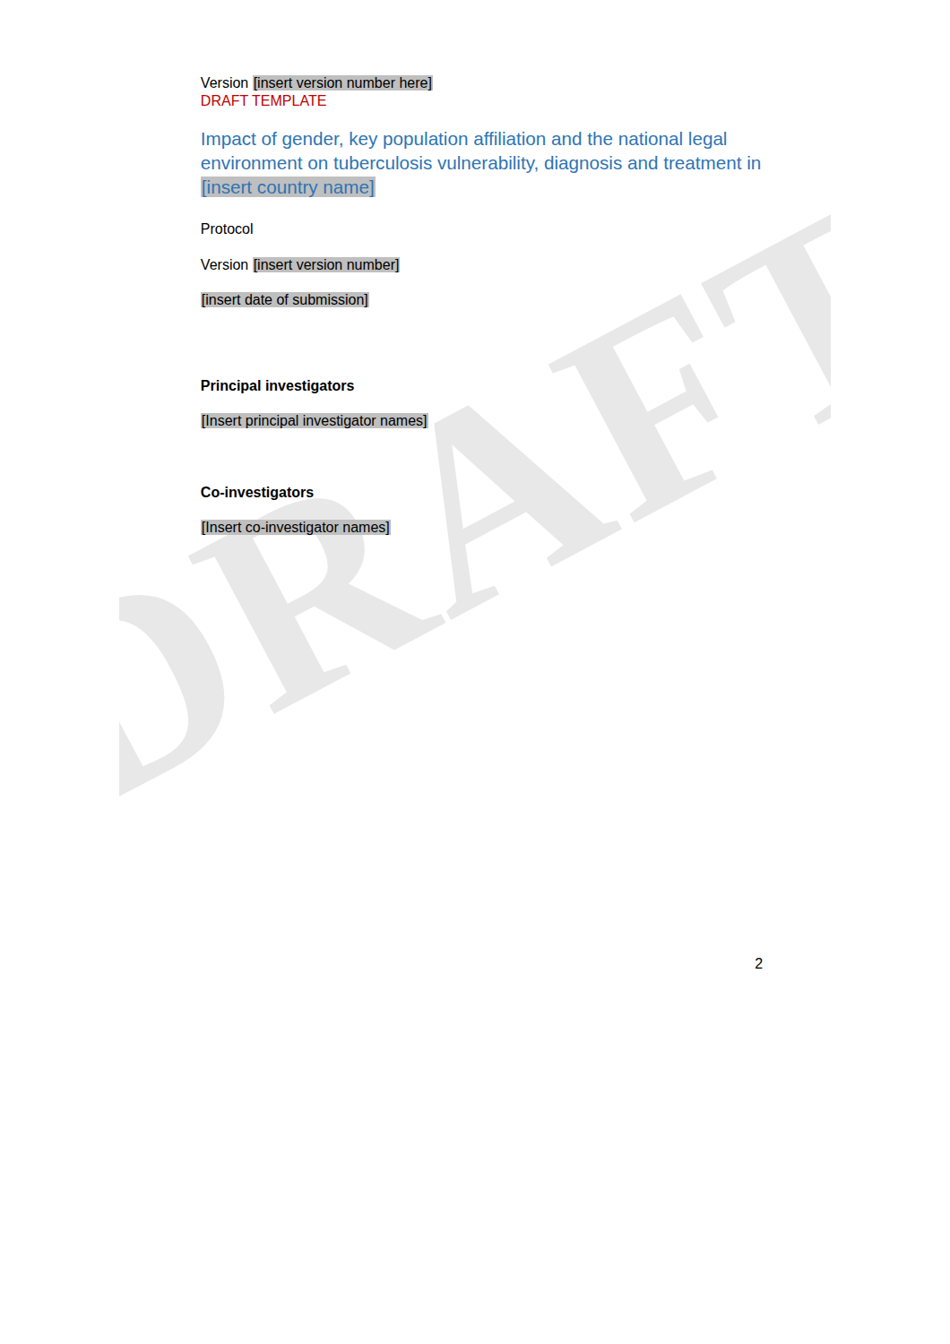DRAFT
Version [insert version number here]
DRAFT TEMPLATE
Impact of gender, key population affiliation and the national legal environment on tuberculosis vulnerability, diagnosis and treatment in [insert country name]
Protocol
Version [insert version number]
[insert date of submission]
Principal investigators
[Insert principal investigator names]
Co-investigators
[Insert co-investigator names]
2